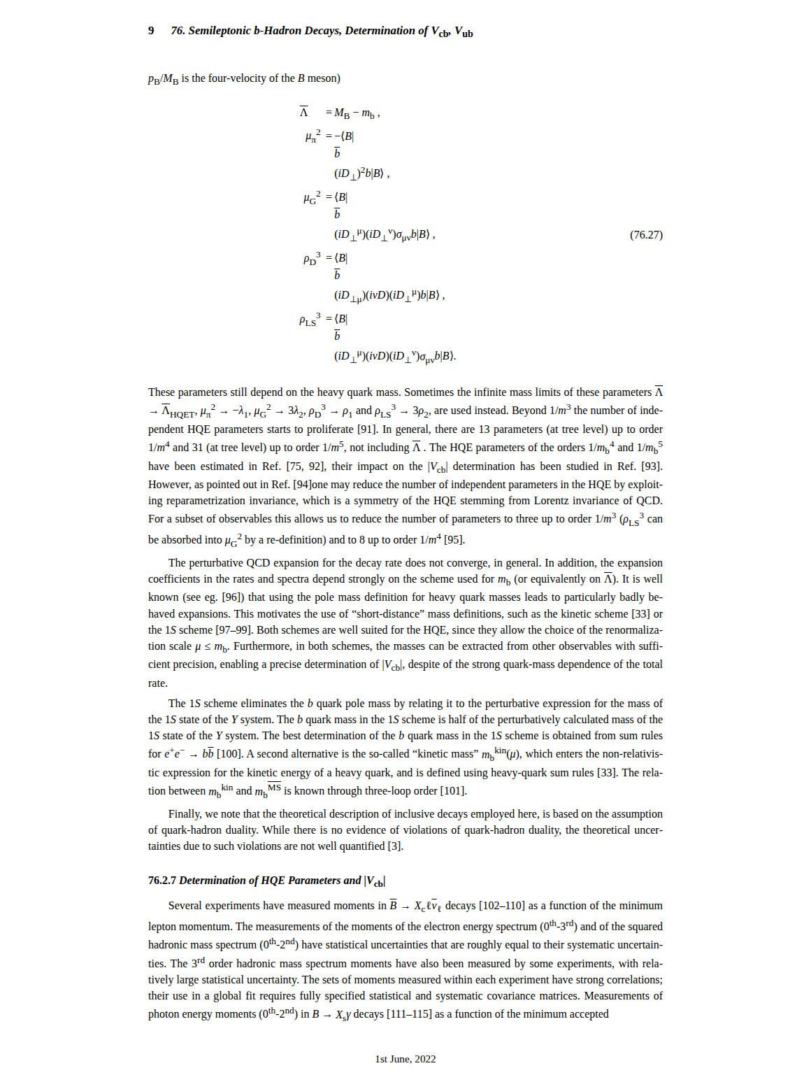9
76. Semileptonic b-Hadron Decays, Determination of Vcb, Vub
pB/MB is the four-velocity of the B meson)
Λ = MB − mb ,
μπ2 = −⟨B|b(iD⊥)2b|B⟩ ,
μG2 = ⟨B|b(iD⊥μ)(iD⊥ν)σμνb|B⟩ ,
ρD3 = ⟨B|b(iD⊥μ)(ivD)(iD⊥μ)b|B⟩ ,
ρLS3 = ⟨B|b(iD⊥μ)(ivD)(iD⊥ν)σμνb|B⟩.
(76.27)
These parameters still depend on the heavy quark mass. Sometimes the infinite mass limits of these parameters Λ → ΛHQET, μπ2 → −λ1, μG2 → 3λ2, ρD3 → ρ1 and ρLS3 → 3ρ2, are used instead. Beyond 1/m3 the number of independent HQE parameters starts to proliferate [91]. In general, there are 13 parameters (at tree level) up to order 1/m4 and 31 (at tree level) up to order 1/m5, not including Λ . The HQE parameters of the orders 1/mb4 and 1/mb5 have been estimated in Ref. [75, 92], their impact on the |Vcb| determination has been studied in Ref. [93]. However, as pointed out in Ref. [94]one may reduce the number of independent parameters in the HQE by exploiting reparametrization invariance, which is a symmetry of the HQE stemming from Lorentz invariance of QCD. For a subset of observables this allows us to reduce the number of parameters to three up to order 1/m3 (ρLS3 can be absorbed into μG2 by a re-definition) and to 8 up to order 1/m4 [95].
The perturbative QCD expansion for the decay rate does not converge, in general. In addition, the expansion coefficients in the rates and spectra depend strongly on the scheme used for mb (or equivalently on Λ). It is well known (see eg. [96]) that using the pole mass definition for heavy quark masses leads to particularly badly behaved expansions. This motivates the use of “short-distance” mass definitions, such as the kinetic scheme [33] or the 1S scheme [97–99]. Both schemes are well suited for the HQE, since they allow the choice of the renormalization scale μ ≤ mb. Furthermore, in both schemes, the masses can be extracted from other observables with sufficient precision, enabling a precise determination of |Vcb|, despite of the strong quark-mass dependence of the total rate.
The 1S scheme eliminates the b quark pole mass by relating it to the perturbative expression for the mass of the 1S state of the Υ system. The b quark mass in the 1S scheme is half of the perturbatively calculated mass of the 1S state of the Υ system. The best determination of the b quark mass in the 1S scheme is obtained from sum rules for e+e− → bb [100]. A second alternative is the so-called “kinetic mass” mbkin(μ), which enters the non-relativistic expression for the kinetic energy of a heavy quark, and is defined using heavy-quark sum rules [33]. The relation between mbkin and mbMS is known through three-loop order [101].
Finally, we note that the theoretical description of inclusive decays employed here, is based on the assumption of quark-hadron duality. While there is no evidence of violations of quark-hadron duality, the theoretical uncertainties due to such violations are not well quantified [3].
76.2.7 Determination of HQE Parameters and |Vcb|
Several experiments have measured moments in B → Xcℓνℓ decays [102–110] as a function of the minimum lepton momentum. The measurements of the moments of the electron energy spectrum (0th-3rd) and of the squared hadronic mass spectrum (0th-2nd) have statistical uncertainties that are roughly equal to their systematic uncertainties. The 3rd order hadronic mass spectrum moments have also been measured by some experiments, with relatively large statistical uncertainty. The sets of moments measured within each experiment have strong correlations; their use in a global fit requires fully specified statistical and systematic covariance matrices. Measurements of photon energy moments (0th-2nd) in B → Xsγ decays [111–115] as a function of the minimum accepted
1st June, 2022